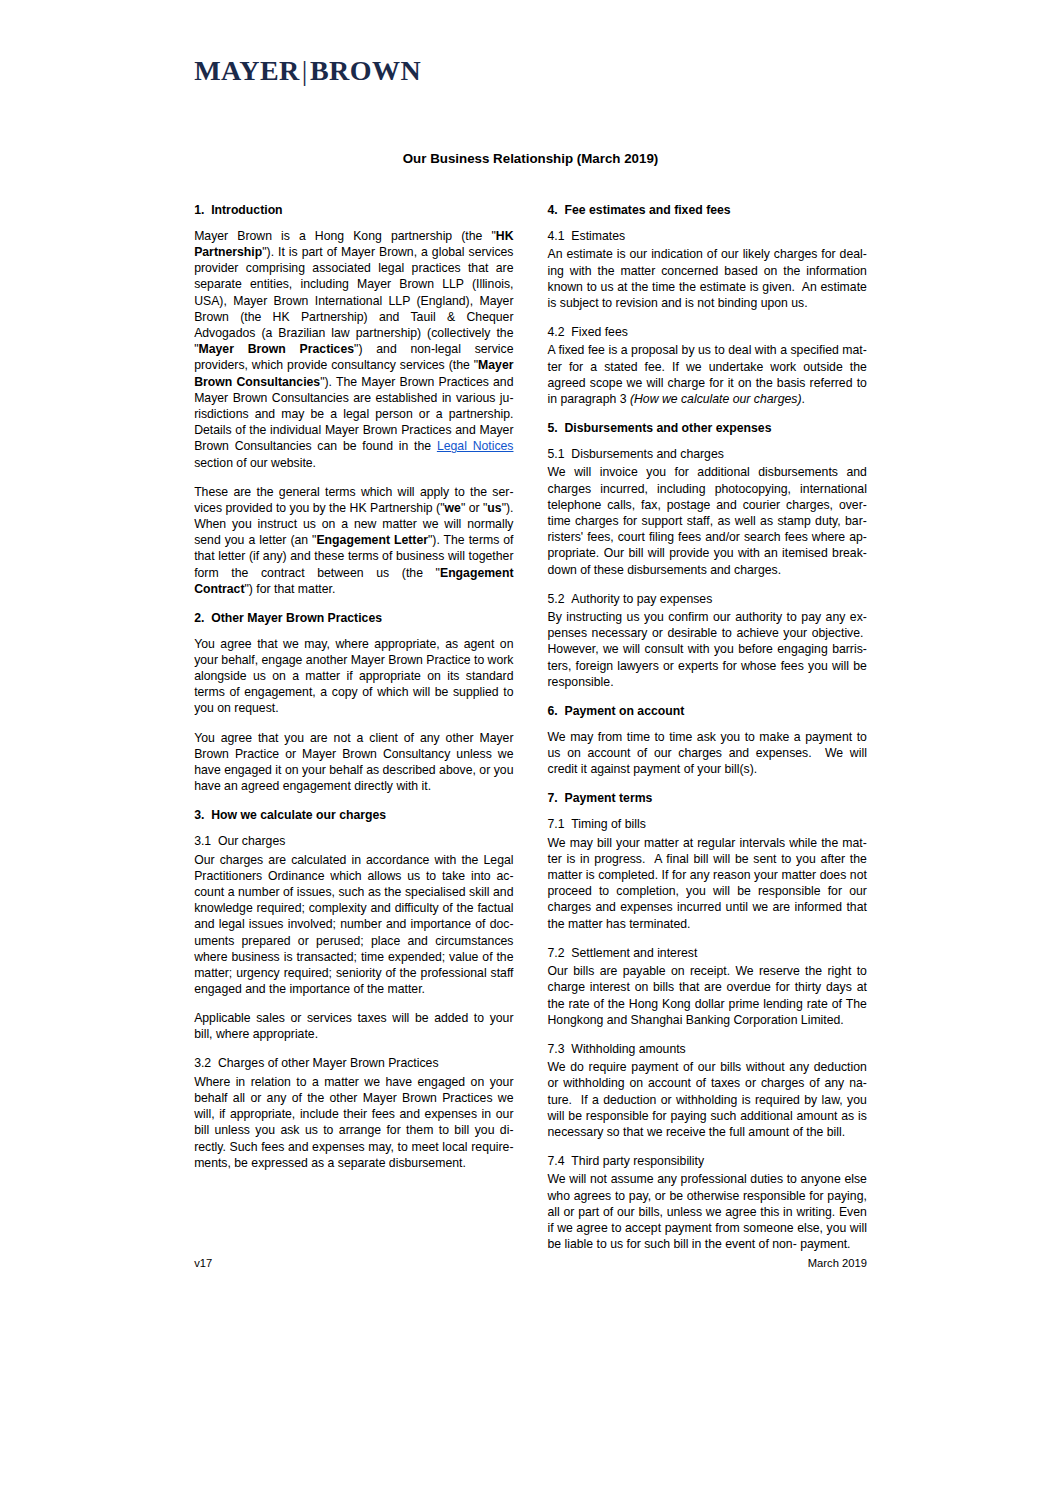MAYER|BROWN
Our Business Relationship (March 2019)
1. Introduction
Mayer Brown is a Hong Kong partnership (the "HK Partnership"). It is part of Mayer Brown, a global services provider comprising associated legal practices that are separate entities, including Mayer Brown LLP (Illinois, USA), Mayer Brown International LLP (England), Mayer Brown (the HK Partnership) and Tauil & Chequer Advogados (a Brazilian law partnership) (collectively the "Mayer Brown Practices") and non-legal service providers, which provide consultancy services (the "Mayer Brown Consultancies"). The Mayer Brown Practices and Mayer Brown Consultancies are established in various jurisdictions and may be a legal person or a partnership. Details of the individual Mayer Brown Practices and Mayer Brown Consultancies can be found in the Legal Notices section of our website.
These are the general terms which will apply to the services provided to you by the HK Partnership ("we" or "us"). When you instruct us on a new matter we will normally send you a letter (an "Engagement Letter"). The terms of that letter (if any) and these terms of business will together form the contract between us (the "Engagement Contract") for that matter.
2. Other Mayer Brown Practices
You agree that we may, where appropriate, as agent on your behalf, engage another Mayer Brown Practice to work alongside us on a matter if appropriate on its standard terms of engagement, a copy of which will be supplied to you on request.
You agree that you are not a client of any other Mayer Brown Practice or Mayer Brown Consultancy unless we have engaged it on your behalf as described above, or you have an agreed engagement directly with it.
3. How we calculate our charges
3.1 Our charges
Our charges are calculated in accordance with the Legal Practitioners Ordinance which allows us to take into account a number of issues, such as the specialised skill and knowledge required; complexity and difficulty of the factual and legal issues involved; number and importance of documents prepared or perused; place and circumstances where business is transacted; time expended; value of the matter; urgency required; seniority of the professional staff engaged and the importance of the matter.
Applicable sales or services taxes will be added to your bill, where appropriate.
3.2 Charges of other Mayer Brown Practices
Where in relation to a matter we have engaged on your behalf all or any of the other Mayer Brown Practices we will, if appropriate, include their fees and expenses in our bill unless you ask us to arrange for them to bill you directly. Such fees and expenses may, to meet local requirements, be expressed as a separate disbursement.
4. Fee estimates and fixed fees
4.1 Estimates
An estimate is our indication of our likely charges for dealing with the matter concerned based on the information known to us at the time the estimate is given. An estimate is subject to revision and is not binding upon us.
4.2 Fixed fees
A fixed fee is a proposal by us to deal with a specified matter for a stated fee. If we undertake work outside the agreed scope we will charge for it on the basis referred to in paragraph 3 (How we calculate our charges).
5. Disbursements and other expenses
5.1 Disbursements and charges
We will invoice you for additional disbursements and charges incurred, including photocopying, international telephone calls, fax, postage and courier charges, overtime charges for support staff, as well as stamp duty, barristers' fees, court filing fees and/or search fees where appropriate. Our bill will provide you with an itemised breakdown of these disbursements and charges.
5.2 Authority to pay expenses
By instructing us you confirm our authority to pay any expenses necessary or desirable to achieve your objective. However, we will consult with you before engaging barristers, foreign lawyers or experts for whose fees you will be responsible.
6. Payment on account
We may from time to time ask you to make a payment to us on account of our charges and expenses. We will credit it against payment of your bill(s).
7. Payment terms
7.1 Timing of bills
We may bill your matter at regular intervals while the matter is in progress. A final bill will be sent to you after the matter is completed. If for any reason your matter does not proceed to completion, you will be responsible for our charges and expenses incurred until we are informed that the matter has terminated.
7.2 Settlement and interest
Our bills are payable on receipt. We reserve the right to charge interest on bills that are overdue for thirty days at the rate of the Hong Kong dollar prime lending rate of The Hongkong and Shanghai Banking Corporation Limited.
7.3 Withholding amounts
We do require payment of our bills without any deduction or withholding on account of taxes or charges of any nature. If a deduction or withholding is required by law, you will be responsible for paying such additional amount as is necessary so that we receive the full amount of the bill.
7.4 Third party responsibility
We will not assume any professional duties to anyone else who agrees to pay, or be otherwise responsible for paying, all or part of our bills, unless we agree this in writing. Even if we agree to accept payment from someone else, you will be liable to us for such bill in the event of non- payment.
v17 March 2019